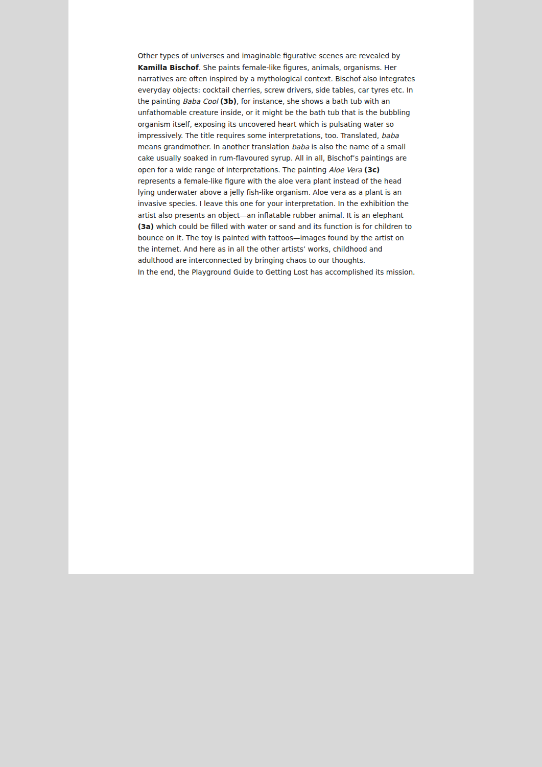Other types of universes and imaginable figurative scenes are revealed by Kamilla Bischof. She paints female-like figures, animals, organisms. Her narratives are often inspired by a mythological context. Bischof also integrates everyday objects: cocktail cherries, screw drivers, side tables, car tyres etc. In the painting Baba Cool (3b), for instance, she shows a bath tub with an unfathomable creature inside, or it might be the bath tub that is the bubbling organism itself, exposing its uncovered heart which is pulsating water so impressively. The title requires some interpretations, too. Translated, baba means grandmother. In another translation baba is also the name of a small cake usually soaked in rum-flavoured syrup. All in all, Bischof’s paintings are open for a wide range of interpretations. The painting Aloe Vera (3c) represents a female-like figure with the aloe vera plant instead of the head lying underwater above a jelly fish-like organism. Aloe vera as a plant is an invasive species. I leave this one for your interpretation. In the exhibition the artist also presents an object—an inflatable rubber animal. It is an elephant (3a) which could be filled with water or sand and its function is for children to bounce on it. The toy is painted with tattoos—images found by the artist on the internet. And here as in all the other artists’ works, childhood and adulthood are interconnected by bringing chaos to our thoughts.
In the end, the Playground Guide to Getting Lost has accomplished its mission.